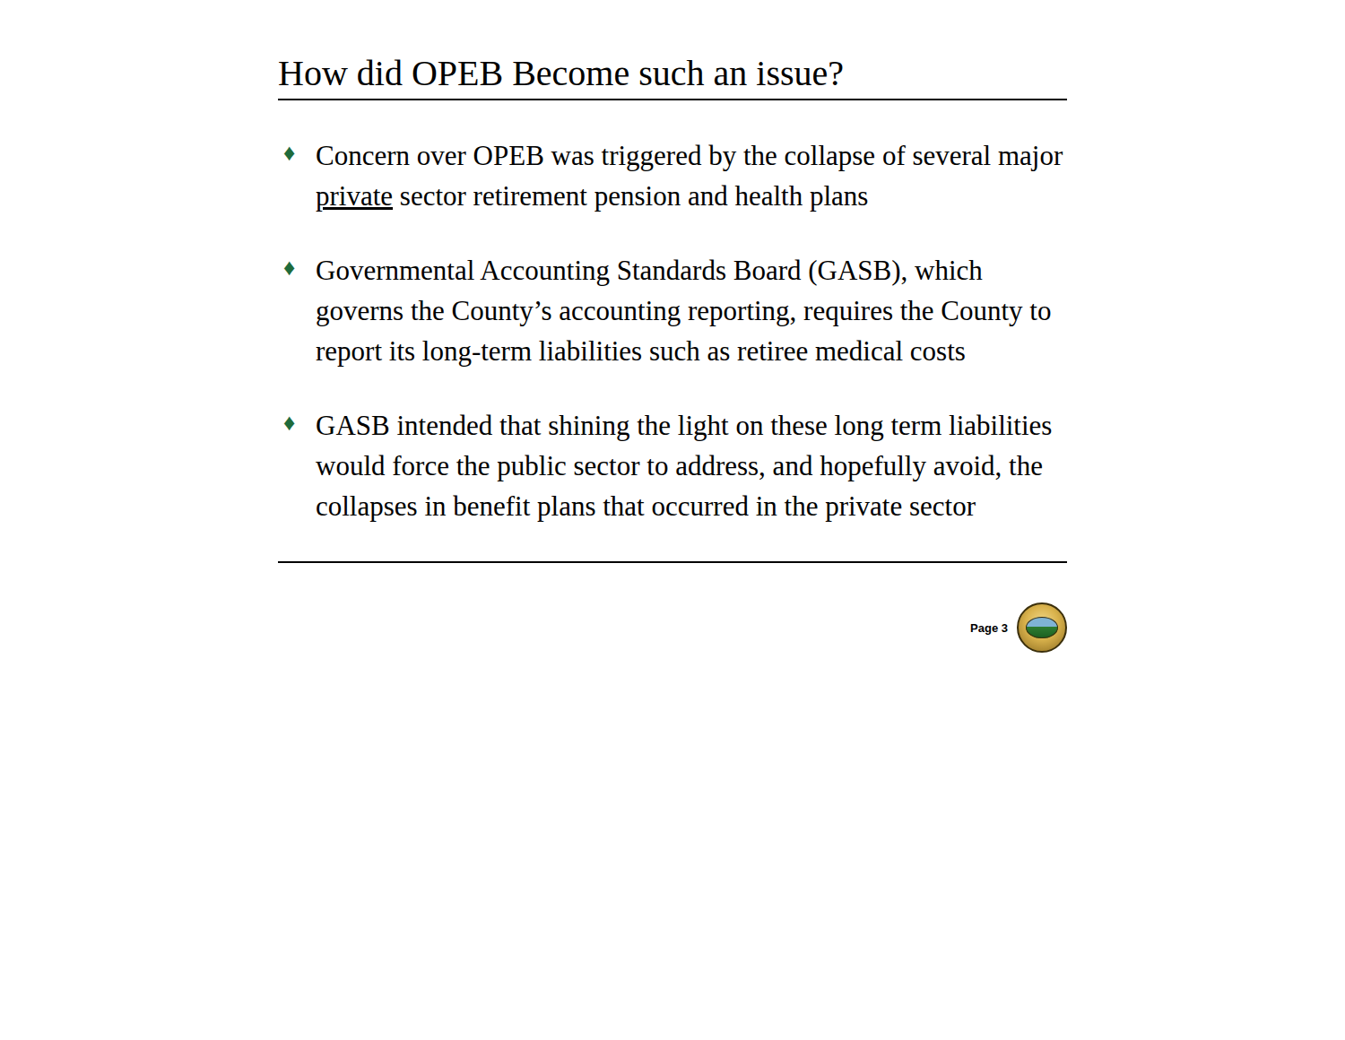How did OPEB Become such an issue?
Concern over OPEB was triggered by the collapse of several major private sector retirement pension and health plans
Governmental Accounting Standards Board (GASB), which governs the County’s accounting reporting, requires the County to report its long-term liabilities such as retiree medical costs
GASB intended that shining the light on these long term liabilities would force the public sector to address, and hopefully avoid, the collapses in benefit plans that occurred in the private sector
Page 3